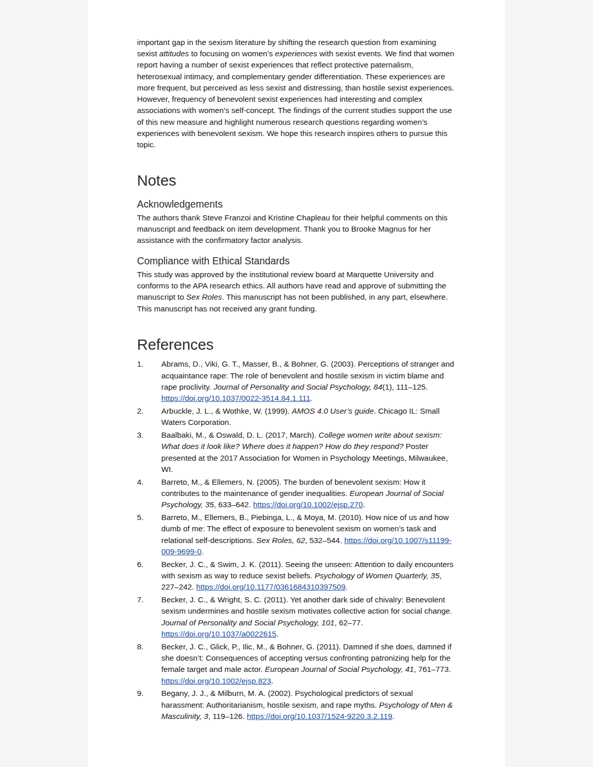important gap in the sexism literature by shifting the research question from examining sexist attitudes to focusing on women’s experiences with sexist events. We find that women report having a number of sexist experiences that reflect protective paternalism, heterosexual intimacy, and complementary gender differentiation. These experiences are more frequent, but perceived as less sexist and distressing, than hostile sexist experiences. However, frequency of benevolent sexist experiences had interesting and complex associations with women’s self-concept. The findings of the current studies support the use of this new measure and highlight numerous research questions regarding women’s experiences with benevolent sexism. We hope this research inspires others to pursue this topic.
Notes
Acknowledgements
The authors thank Steve Franzoi and Kristine Chapleau for their helpful comments on this manuscript and feedback on item development. Thank you to Brooke Magnus for her assistance with the confirmatory factor analysis.
Compliance with Ethical Standards
This study was approved by the institutional review board at Marquette University and conforms to the APA research ethics. All authors have read and approve of submitting the manuscript to Sex Roles. This manuscript has not been published, in any part, elsewhere. This manuscript has not received any grant funding.
References
Abrams, D., Viki, G. T., Masser, B., & Bohner, G. (2003). Perceptions of stranger and acquaintance rape: The role of benevolent and hostile sexism in victim blame and rape proclivity. Journal of Personality and Social Psychology, 84(1), 111–125. https://doi.org/10.1037/0022-3514.84.1.111.
Arbuckle, J. L., & Wothke, W. (1999). AMOS 4.0 User’s guide. Chicago IL: Small Waters Corporation.
Baalbaki, M., & Oswald, D. L. (2017, March). College women write about sexism: What does it look like? Where does it happen? How do they respond? Poster presented at the 2017 Association for Women in Psychology Meetings, Milwaukee, WI.
Barreto, M., & Ellemers, N. (2005). The burden of benevolent sexism: How it contributes to the maintenance of gender inequalities. European Journal of Social Psychology, 35, 633–642. https://doi.org/10.1002/ejsp.270.
Barreto, M., Ellemers, B., Piebinga, L., & Moya, M. (2010). How nice of us and how dumb of me: The effect of exposure to benevolent sexism on women’s task and relational self-descriptions. Sex Roles, 62, 532–544. https://doi.org/10.1007/s11199-009-9699-0.
Becker, J. C., & Swim, J. K. (2011). Seeing the unseen: Attention to daily encounters with sexism as way to reduce sexist beliefs. Psychology of Women Quarterly, 35, 227–242. https://doi.org/10.1177/0361684310397509.
Becker, J. C., & Wright, S. C. (2011). Yet another dark side of chivalry: Benevolent sexism undermines and hostile sexism motivates collective action for social change. Journal of Personality and Social Psychology, 101, 62–77. https://doi.org/10.1037/a0022615.
Becker, J. C., Glick, P., Ilic, M., & Bohner, G. (2011). Damned if she does, damned if she doesn’t: Consequences of accepting versus confronting patronizing help for the female target and male actor. European Journal of Social Psychology, 41, 761–773. https://doi.org/10.1002/ejsp.823.
Begany, J. J., & Milburn, M. A. (2002). Psychological predictors of sexual harassment: Authoritarianism, hostile sexism, and rape myths. Psychology of Men & Masculinity, 3, 119–126. https://doi.org/10.1037/1524-9220.3.2.119.